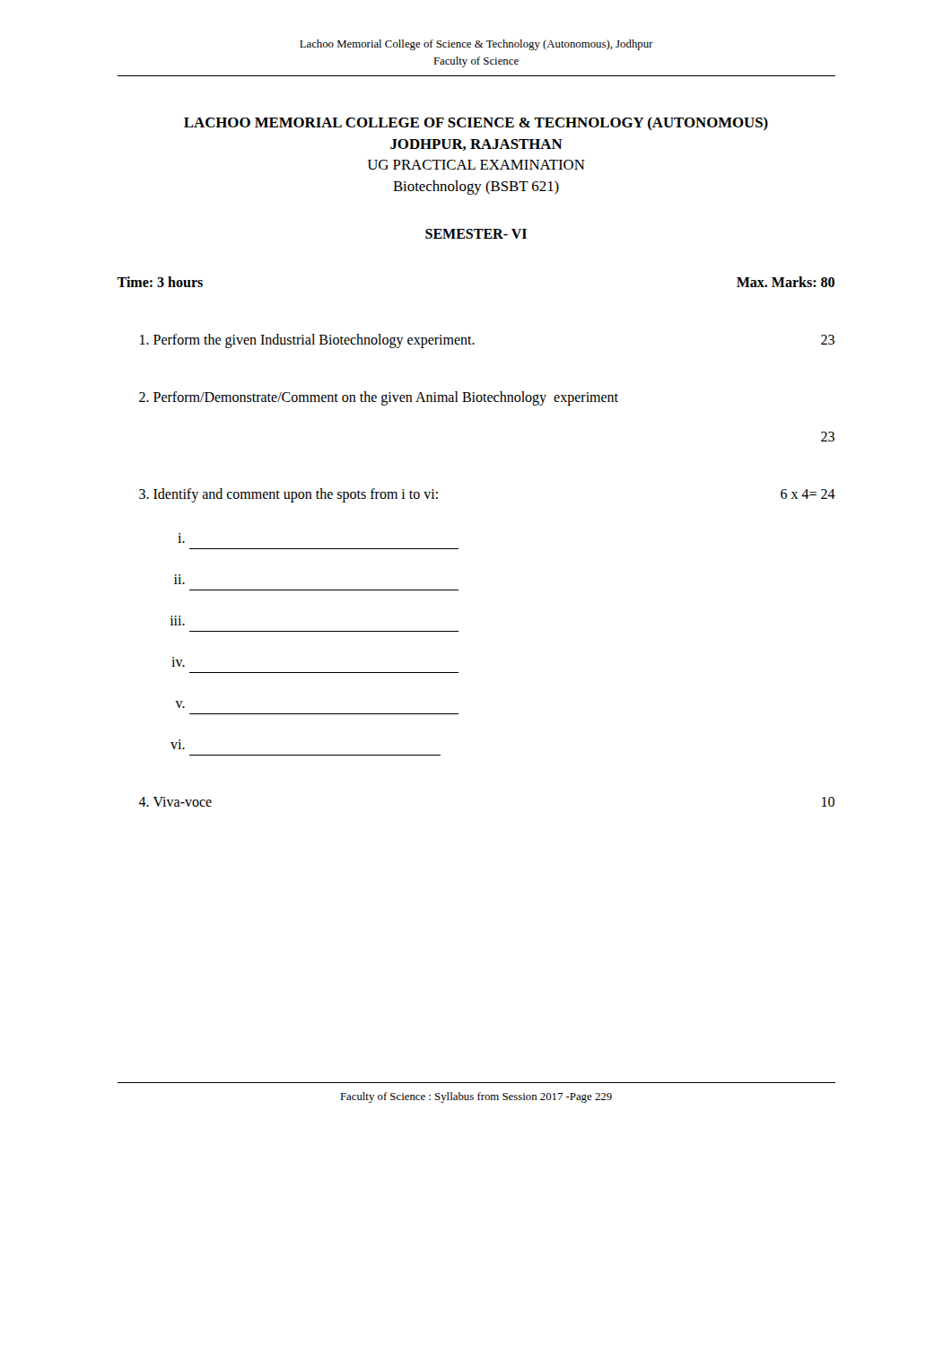Lachoo Memorial College of Science & Technology (Autonomous), Jodhpur
Faculty of Science
LACHOO MEMORIAL COLLEGE OF SCIENCE & TECHNOLOGY (AUTONOMOUS)
JODHPUR, RAJASTHAN
UG PRACTICAL EXAMINATION
Biotechnology (BSBT 621)
SEMESTER- VI
Time: 3 hours Max. Marks: 80
Perform the given Industrial Biotechnology experiment. 23
Perform/Demonstrate/Comment on the given Animal Biotechnology experiment
23
Identify and comment upon the spots from i to vi: 6 x 4= 24
Viva-voce 10
Faculty of Science : Syllabus from Session 2017 -Page 229